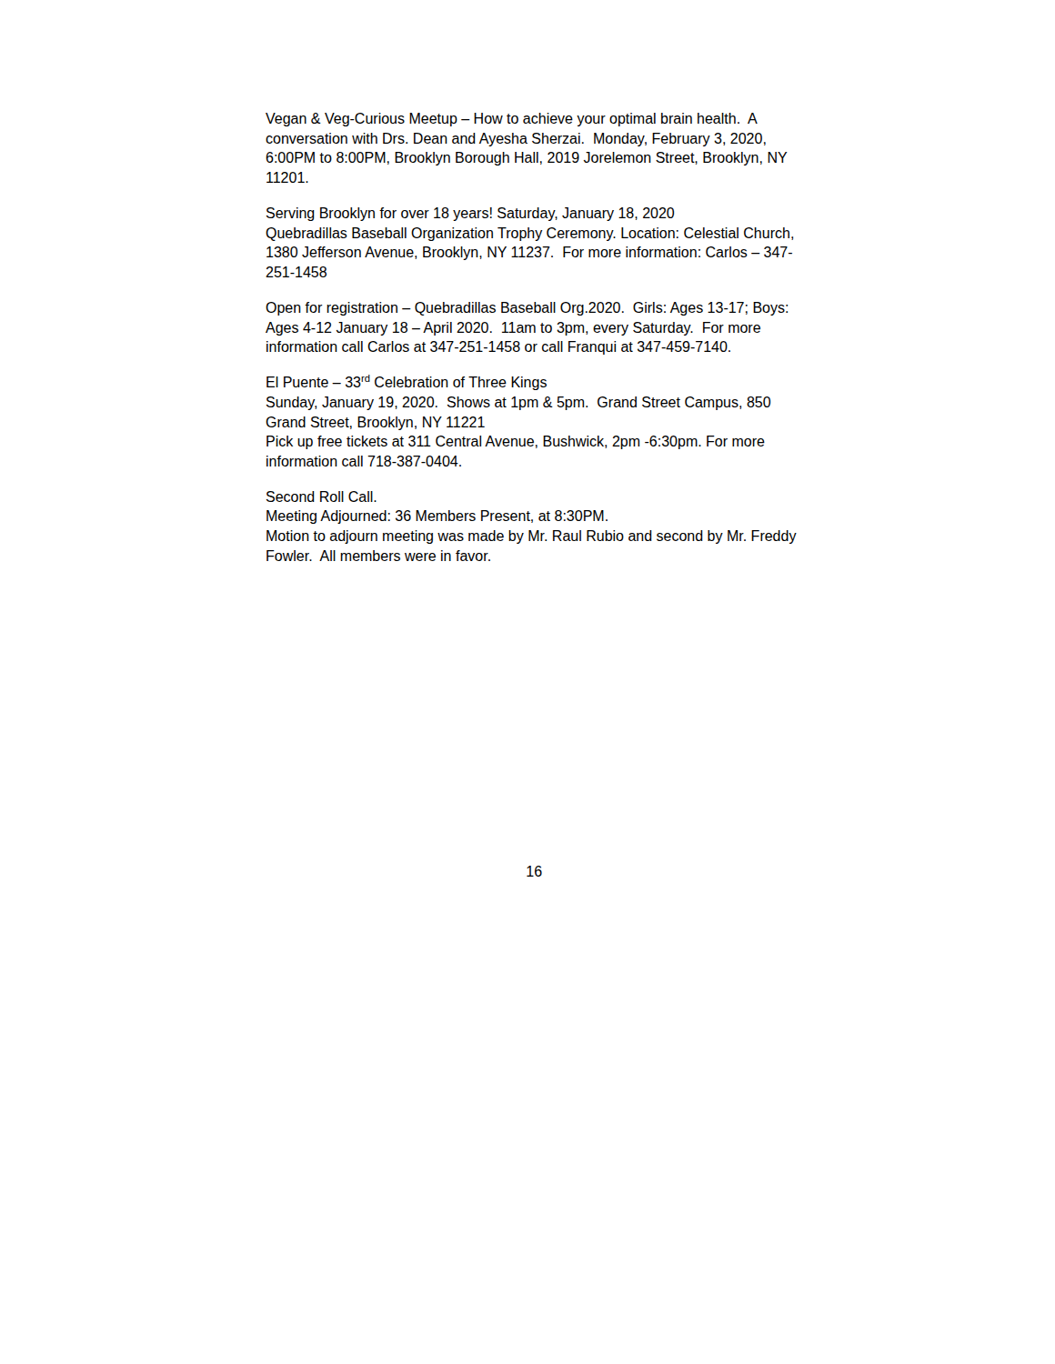Vegan & Veg-Curious Meetup – How to achieve your optimal brain health. A conversation with Drs. Dean and Ayesha Sherzai. Monday, February 3, 2020, 6:00PM to 8:00PM, Brooklyn Borough Hall, 2019 Jorelemon Street, Brooklyn, NY 11201.
Serving Brooklyn for over 18 years! Saturday, January 18, 2020
Quebradillas Baseball Organization Trophy Ceremony. Location: Celestial Church, 1380 Jefferson Avenue, Brooklyn, NY 11237. For more information: Carlos – 347-251-1458
Open for registration – Quebradillas Baseball Org.2020. Girls: Ages 13-17; Boys: Ages 4-12 January 18 – April 2020. 11am to 3pm, every Saturday. For more information call Carlos at 347-251-1458 or call Franqui at 347-459-7140.
El Puente – 33rd Celebration of Three Kings
Sunday, January 19, 2020. Shows at 1pm & 5pm. Grand Street Campus, 850 Grand Street, Brooklyn, NY 11221
Pick up free tickets at 311 Central Avenue, Bushwick, 2pm -6:30pm. For more information call 718-387-0404.
Second Roll Call.
Meeting Adjourned: 36 Members Present, at 8:30PM.
Motion to adjourn meeting was made by Mr. Raul Rubio and second by Mr. Freddy Fowler. All members were in favor.
16